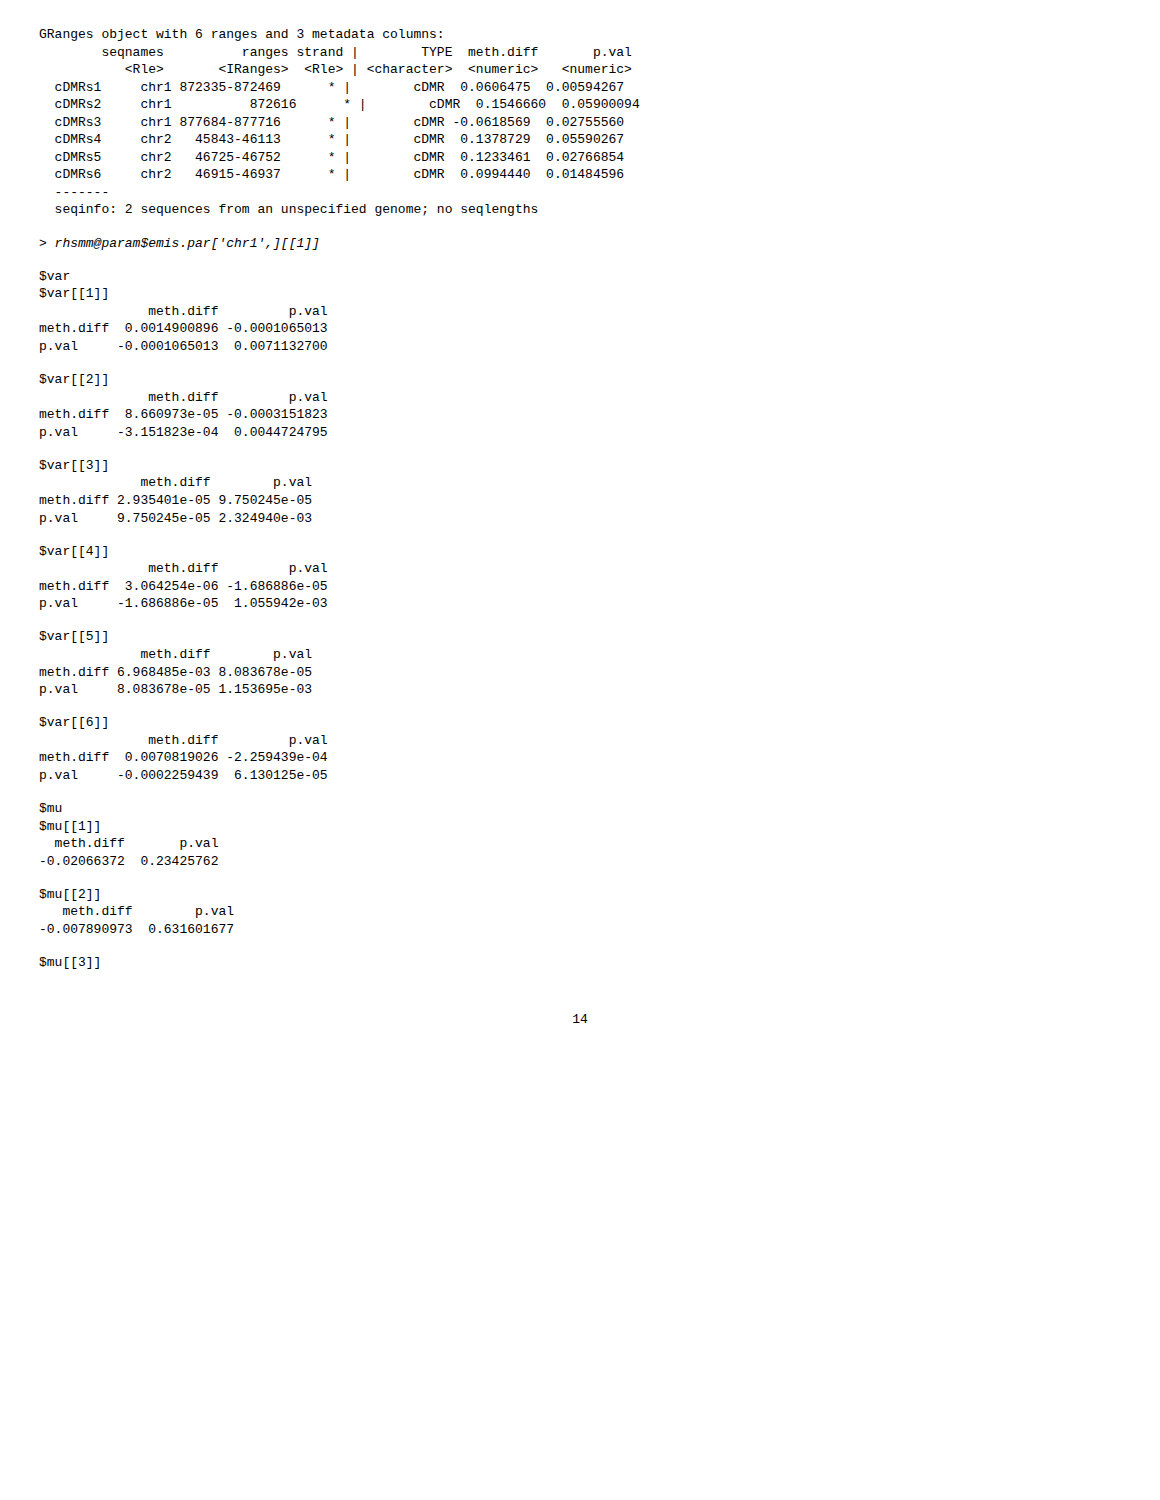GRanges object with 6 ranges and 3 metadata columns:
        seqnames          ranges strand |        TYPE  meth.diff       p.val
           <Rle>       <IRanges>  <Rle> | <character>  <numeric>   <numeric>
  cDMRs1     chr1 872335-872469      * |        cDMR  0.0606475  0.00594267
  cDMRs2     chr1          872616      * |        cDMR  0.1546660  0.05900094
  cDMRs3     chr1 877684-877716      * |        cDMR -0.0618569  0.02755560
  cDMRs4     chr2   45843-46113      * |        cDMR  0.1378729  0.05590267
  cDMRs5     chr2   46725-46752      * |        cDMR  0.1233461  0.02766854
  cDMRs6     chr2   46915-46937      * |        cDMR  0.0994440  0.01484596
  -------
  seqinfo: 2 sequences from an unspecified genome; no seqlengths
> rhsmm@param$emis.par['chr1',][[1]]
$var
$var[[1]]
              meth.diff         p.val
meth.diff  0.0014900896 -0.0001065013
p.val     -0.0001065013  0.0071132700
$var[[2]]
              meth.diff         p.val
meth.diff  8.660973e-05 -0.0003151823
p.val     -3.151823e-04  0.0044724795
$var[[3]]
             meth.diff        p.val
meth.diff 2.935401e-05 9.750245e-05
p.val     9.750245e-05 2.324940e-03
$var[[4]]
              meth.diff         p.val
meth.diff  3.064254e-06 -1.686886e-05
p.val     -1.686886e-05  1.055942e-03
$var[[5]]
             meth.diff        p.val
meth.diff 6.968485e-03 8.083678e-05
p.val     8.083678e-05 1.153695e-03
$var[[6]]
              meth.diff         p.val
meth.diff  0.0070819026 -2.259439e-04
p.val     -0.0002259439  6.130125e-05
$mu
$mu[[1]]
  meth.diff       p.val
-0.02066372  0.23425762
$mu[[2]]
   meth.diff        p.val
-0.007890973  0.631601677
$mu[[3]]
14